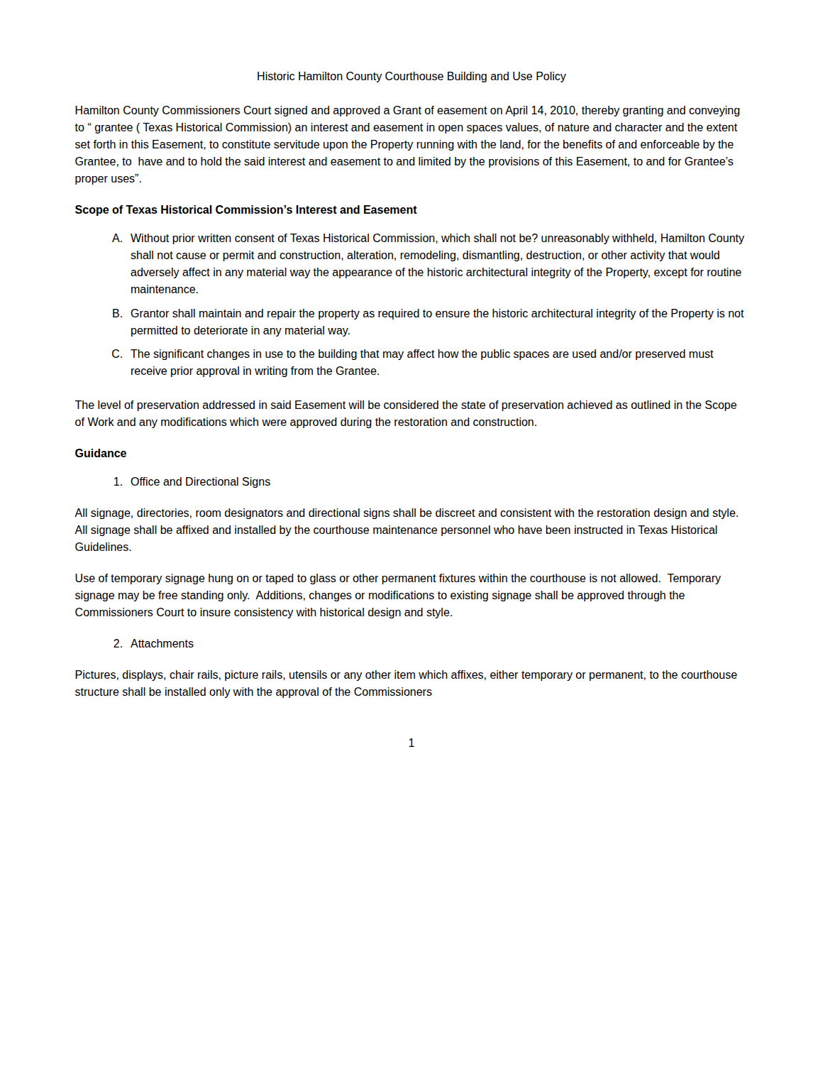Historic Hamilton County Courthouse Building and Use Policy
Hamilton County Commissioners Court signed and approved a Grant of easement on April 14, 2010, thereby granting and conveying to “ grantee ( Texas Historical Commission) an interest and easement in open spaces values, of nature and character and the extent set forth in this Easement, to constitute servitude upon the Property running with the land, for the benefits of and enforceable by the Grantee, to have and to hold the said interest and easement to and limited by the provisions of this Easement, to and for Grantee’s proper uses”.
Scope of Texas Historical Commission’s Interest and Easement
Without prior written consent of Texas Historical Commission, which shall not be? unreasonably withheld, Hamilton County shall not cause or permit and construction, alteration, remodeling, dismantling, destruction, or other activity that would adversely affect in any material way the appearance of the historic architectural integrity of the Property, except for routine maintenance.
Grantor shall maintain and repair the property as required to ensure the historic architectural integrity of the Property is not permitted to deteriorate in any material way.
The significant changes in use to the building that may affect how the public spaces are used and/or preserved must receive prior approval in writing from the Grantee.
The level of preservation addressed in said Easement will be considered the state of preservation achieved as outlined in the Scope of Work and any modifications which were approved during the restoration and construction.
Guidance
Office and Directional Signs
All signage, directories, room designators and directional signs shall be discreet and consistent with the restoration design and style. All signage shall be affixed and installed by the courthouse maintenance personnel who have been instructed in Texas Historical Guidelines.
Use of temporary signage hung on or taped to glass or other permanent fixtures within the courthouse is not allowed. Temporary signage may be free standing only. Additions, changes or modifications to existing signage shall be approved through the Commissioners Court to insure consistency with historical design and style.
Attachments
Pictures, displays, chair rails, picture rails, utensils or any other item which affixes, either temporary or permanent, to the courthouse structure shall be installed only with the approval of the Commissioners
1